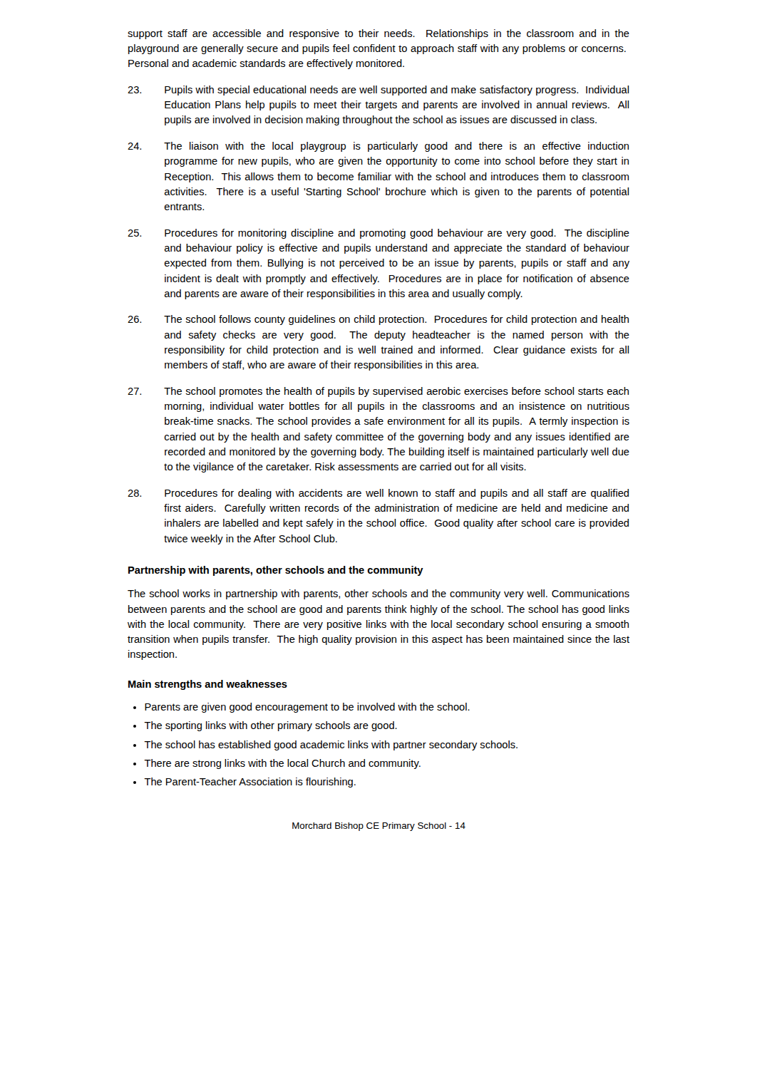support staff are accessible and responsive to their needs. Relationships in the classroom and in the playground are generally secure and pupils feel confident to approach staff with any problems or concerns. Personal and academic standards are effectively monitored.
23. Pupils with special educational needs are well supported and make satisfactory progress. Individual Education Plans help pupils to meet their targets and parents are involved in annual reviews. All pupils are involved in decision making throughout the school as issues are discussed in class.
24. The liaison with the local playgroup is particularly good and there is an effective induction programme for new pupils, who are given the opportunity to come into school before they start in Reception. This allows them to become familiar with the school and introduces them to classroom activities. There is a useful 'Starting School' brochure which is given to the parents of potential entrants.
25. Procedures for monitoring discipline and promoting good behaviour are very good. The discipline and behaviour policy is effective and pupils understand and appreciate the standard of behaviour expected from them. Bullying is not perceived to be an issue by parents, pupils or staff and any incident is dealt with promptly and effectively. Procedures are in place for notification of absence and parents are aware of their responsibilities in this area and usually comply.
26. The school follows county guidelines on child protection. Procedures for child protection and health and safety checks are very good. The deputy headteacher is the named person with the responsibility for child protection and is well trained and informed. Clear guidance exists for all members of staff, who are aware of their responsibilities in this area.
27. The school promotes the health of pupils by supervised aerobic exercises before school starts each morning, individual water bottles for all pupils in the classrooms and an insistence on nutritious break-time snacks. The school provides a safe environment for all its pupils. A termly inspection is carried out by the health and safety committee of the governing body and any issues identified are recorded and monitored by the governing body. The building itself is maintained particularly well due to the vigilance of the caretaker. Risk assessments are carried out for all visits.
28. Procedures for dealing with accidents are well known to staff and pupils and all staff are qualified first aiders. Carefully written records of the administration of medicine are held and medicine and inhalers are labelled and kept safely in the school office. Good quality after school care is provided twice weekly in the After School Club.
Partnership with parents, other schools and the community
The school works in partnership with parents, other schools and the community very well. Communications between parents and the school are good and parents think highly of the school. The school has good links with the local community. There are very positive links with the local secondary school ensuring a smooth transition when pupils transfer. The high quality provision in this aspect has been maintained since the last inspection.
Main strengths and weaknesses
Parents are given good encouragement to be involved with the school.
The sporting links with other primary schools are good.
The school has established good academic links with partner secondary schools.
There are strong links with the local Church and community.
The Parent-Teacher Association is flourishing.
Morchard Bishop CE Primary School - 14